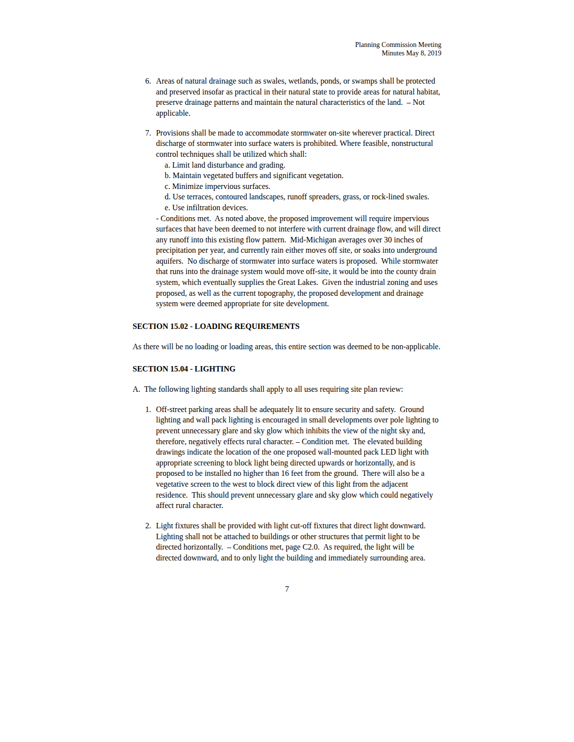Planning Commission Meeting
Minutes May 8, 2019
Areas of natural drainage such as swales, wetlands, ponds, or swamps shall be protected and preserved insofar as practical in their natural state to provide areas for natural habitat, preserve drainage patterns and maintain the natural characteristics of the land. – Not applicable.
Provisions shall be made to accommodate stormwater on-site wherever practical. Direct discharge of stormwater into surface waters is prohibited. Where feasible, nonstructural control techniques shall be utilized which shall:
a. Limit land disturbance and grading.
b. Maintain vegetated buffers and significant vegetation.
c. Minimize impervious surfaces.
d. Use terraces, contoured landscapes, runoff spreaders, grass, or rock-lined swales.
e. Use infiltration devices.
- Conditions met. As noted above, the proposed improvement will require impervious surfaces that have been deemed to not interfere with current drainage flow, and will direct any runoff into this existing flow pattern. Mid-Michigan averages over 30 inches of precipitation per year, and currently rain either moves off site, or soaks into underground aquifers. No discharge of stormwater into surface waters is proposed. While stormwater that runs into the drainage system would move off-site, it would be into the county drain system, which eventually supplies the Great Lakes. Given the industrial zoning and uses proposed, as well as the current topography, the proposed development and drainage system were deemed appropriate for site development.
Section 15.02 - Loading Requirements
As there will be no loading or loading areas, this entire section was deemed to be non-applicable.
Section 15.04 - Lighting
A. The following lighting standards shall apply to all uses requiring site plan review:
Off-street parking areas shall be adequately lit to ensure security and safety. Ground lighting and wall pack lighting is encouraged in small developments over pole lighting to prevent unnecessary glare and sky glow which inhibits the view of the night sky and, therefore, negatively effects rural character. – Condition met. The elevated building drawings indicate the location of the one proposed wall-mounted pack LED light with appropriate screening to block light being directed upwards or horizontally, and is proposed to be installed no higher than 16 feet from the ground. There will also be a vegetative screen to the west to block direct view of this light from the adjacent residence. This should prevent unnecessary glare and sky glow which could negatively affect rural character.
Light fixtures shall be provided with light cut-off fixtures that direct light downward. Lighting shall not be attached to buildings or other structures that permit light to be directed horizontally. – Conditions met, page C2.0. As required, the light will be directed downward, and to only light the building and immediately surrounding area.
7